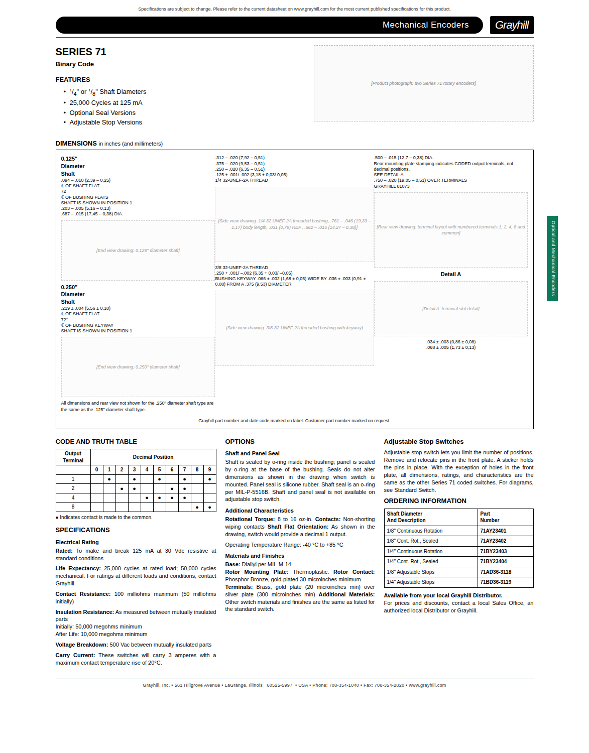Specifications are subject to change. Please refer to the current datasheet on www.grayhill.com for the most current published specifications for this product.
Mechanical Encoders
Grayhill
SERIES 71
Binary Code
FEATURES
1/4" or 1/8" Shaft Diameters
25,000 Cycles at 125 mA
Optional Seal Versions
Adjustable Stop Versions
[Product photograph: two Series 71 rotary encoders]
DIMENSIONS in inches (and millimeters)
0.125"
Diameter
Shaft
.094 – .010 (2,39 – 0,25)
ℂ OF SHAFT FLAT
72
ℂ OF BUSHING FLATS
SHAFT IS SHOWN IN POSITION 1
.203 – .005 (5,16 – 0,13)
.687 – .015 (17,45 – 0,38) DIA.
[End view drawing: 0.125" diameter shaft]
0.250"
Diameter
Shaft
.219 ± .004 (5,56 ± 0,10)
ℂ OF SHAFT FLAT
72°
ℂ OF BUSHING KEYWAY
SHAFT IS SHOWN IN POSITION 1
[End view drawing: 0.250" diameter shaft]
All dimensions and rear view not shown for the .250" diameter shaft type are the same as the .125" diameter shaft type.
.312 – .020 (7,92 – 0,51)
.375 – .020 (9,53 – 0,51)
.250 – .020 (6,35 – 0,51)
.125 + .001/ .002 (3,18 + 0,03/ 0,05)
1/4 32-UNEF-2A THREAD
[Side view drawing: 1/4-32 UNEF-2A threaded bushing, .761 – .046 (19,33 – 1,17) body length, .031 (0,79) REF., .562 – .015 (14,27 – 0,38)]
3/8 32-UNEF-2A THREAD
.250 + .001/ –.002 (6,35 + 0,03/ –0,05)
BUSHING KEYWAY .066 ± .002 (1,68 ± 0,05) WIDE BY .036 ± .003 (0,91 ± 0,08) FROM A .375 (9,53) DIAMETER
[Side view drawing: 3/8-32 UNEF-2A threaded bushing with keyway]
.500 – .015 (12,7 – 0,38) DIA.
Rear mounting plate stamping indicates CODED output terminals, not decimal positions.
SEE DETAIL A
.750 – .020 (19,05 – 0,51) OVER TERMINALS
GRAYHILL 81073
[Rear view drawing: terminal layout with numbered terminals 1, 2, 4, 8 and common]
Detail A
[Detail A: terminal slot detail]
.034 ± .003 (0,86 ± 0,08)
.068 ± .005 (1,73 ± 0,13)
Grayhill part number and date code marked on label. Customer part number marked on request.
Optical and Mechanical Encoders
CODE AND TRUTH TABLE
| Output Terminal | Decimal Position |
| --- | --- |
| | 0 | 1 | 2 | 3 | 4 | 5 | 6 | 7 | 8 | 9 |
| 1 | | ● | | ● | | ● | | ● | | ● |
| 2 | | | ● | ● | | | ● | ● | | |
| 4 | | | | | ● | ● | ● | ● | | |
| 8 | | | | | | | | | ● | ● |
● Indicates contact is made to the common.
SPECIFICATIONS
Electrical Rating
Rated: To make and break 125 mA at 30 Vdc resistive at standard conditions
Life Expectancy: 25,000 cycles at rated load; 50,000 cycles mechanical. For ratings at different loads and conditions, contact Grayhill.
Contact Resistance: 100 milliohms maximum (50 milliohms initially)
Insulation Resistance: As measured between mutually insulated parts
Initially: 50,000 megohms minimum
After Life: 10,000 megohms minimum
Voltage Breakdown: 500 Vac between mutually insulated parts
Carry Current: These switches will carry 3 amperes with a maximum contact temperature rise of 20°C.
OPTIONS
Shaft and Panel Seal
Shaft is sealed by o-ring inside the bushing; panel is sealed by o-ring at the base of the bushing. Seals do not alter dimensions as shown in the drawing when switch is mounted. Panel seal is silicone rubber. Shaft seal is an o-ring per MIL-P-5516B. Shaft and panel seal is not available on adjustable stop switch.
Additional Characteristics
Rotational Torque: 8 to 16 oz-in. Contacts: Non-shorting wiping contacts Shaft Flat Orientation: As shown in the drawing, switch would provide a decimal 1 output.
Operating Temperature Range: -40 °C to +85 °C
Materials and Finishes
Base: Diallyl per MIL-M-14
Rotor Mounting Plate: Thermoplastic. Rotor Contact: Phosphor Bronze, gold-plated 30 microinches minimum
Terminals: Brass, gold plate (20 microinches min) over silver plate (300 microinches min) Additional Materials: Other switch materials and finishes are the same as listed for the standard switch.
Adjustable Stop Switches
Adjustable stop switch lets you limit the number of positions. Remove and relocate pins in the front plate. A sticker holds the pins in place. With the exception of holes in the front plate, all dimensions, ratings, and characteristics are the same as the other Series 71 coded switches. For diagrams, see Standard Switch.
ORDERING INFORMATION
| Shaft Diameter And Description | Part Number |
| --- | --- |
| 1/8" Continuous Rotation | 71AY23401 |
| 1/8" Cont. Rot., Sealed | 71AY23402 |
| 1/4" Continuous Rotation | 71BY23403 |
| 1/4" Cont. Rot., Sealed | 71BY23404 |
| 1/8" Adjustable Stops | 71AD36-3118 |
| 1/4" Adjustable Stops | 71BD36-3119 |
Available from your local Grayhill Distributor.
For prices and discounts, contact a local Sales Office, an authorized local Distributor or Grayhill.
Grayhill, Inc. • 561 Hillgrove Avenue • LaGrange, Illinois 60525-5997 • USA • Phone: 708-354-1040 • Fax: 708-354-2820 • www.grayhill.com